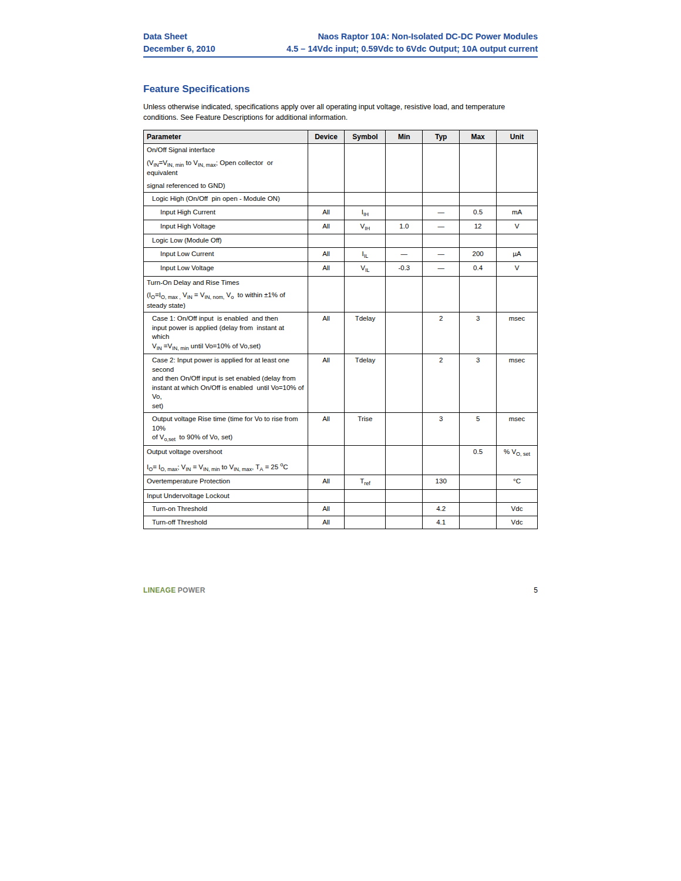| Data Sheet | Naos Raptor 10A: Non-Isolated DC-DC Power Modules |
| December 6, 2010 | 4.5 – 14Vdc input; 0.59Vdc to 6Vdc Output; 10A output current |
Feature Specifications
Unless otherwise indicated, specifications apply over all operating input voltage, resistive load, and temperature conditions. See Feature Descriptions for additional information.
| Parameter | Device | Symbol | Min | Typ | Max | Unit |
| --- | --- | --- | --- | --- | --- | --- |
| On/Off Signal interface | | | | | | |
| (V IN =V IN, min to V IN, max ; Open collector or equivalent | | | | | | |
| signal referenced to GND) | | | | | | |
| Logic High (On/Off pin open - Module ON) | | | | | | |
| Input High Current | All | I IH | | — | 0.5 | mA |
| Input High Voltage | All | V IH | 1.0 | — | 12 | V |
| Logic Low (Module Off) | | | | | | |
| Input Low Current | All | I IL | — | — | 200 | µA |
| Input Low Voltage | All | V IL | -0.3 | — | 0.4 | V |
| Turn-On Delay and Rise Times | | | | | | |
| (I O =I O, max , V IN = V IN, nom, V o to within ±1% of steady state) | | | | | | |
| Case 1: On/Off input is enabled and then input power is applied (delay from instant at which V IN =V IN, min until Vo=10% of Vo,set) | All | Tdelay | | 2 | 3 | msec |
| Case 2: Input power is applied for at least one second and then On/Off input is set enabled (delay from instant at which On/Off is enabled until Vo=10% of Vo, set) | All | Tdelay | | 2 | 3 | msec |
| Output voltage Rise time (time for Vo to rise from 10% of V o,set to 90% of Vo, set) | All | Trise | | 3 | 5 | msec |
| Output voltage overshoot | | | | | 0.5 | % V O, set |
| I O = I O, max ; V IN = V IN, min to V IN, max , T A = 25 o C | | | | | | |
| Overtemperature Protection | All | T ref | | 130 | | °C |
| Input Undervoltage Lockout | | | | | | |
| Turn-on Threshold | All | | | 4.2 | | Vdc |
| Turn-off Threshold | All | | | 4.1 | | Vdc |
| LINEAGE POWER | 5 |